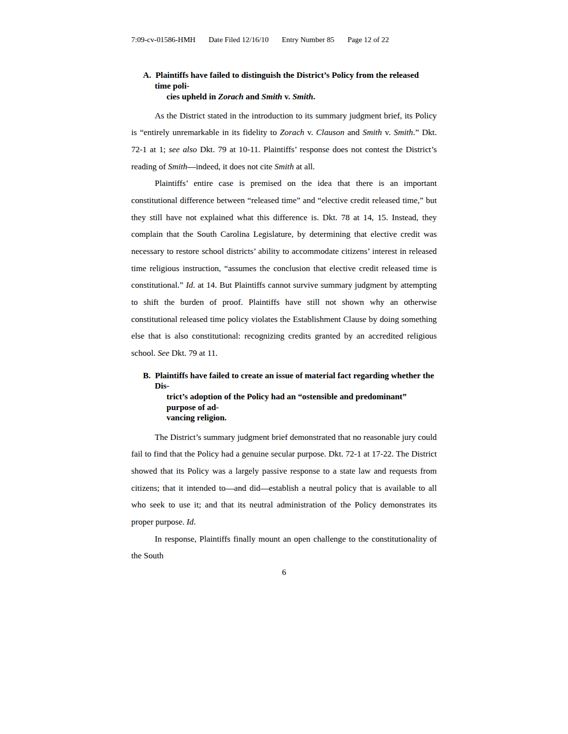7:09-cv-01586-HMH Date Filed 12/16/10 Entry Number 85 Page 12 of 22
A. Plaintiffs have failed to distinguish the District’s Policy from the released time poli- cies upheld in Zorach and Smith v. Smith.
As the District stated in the introduction to its summary judgment brief, its Policy is “entirely unremarkable in its fidelity to Zorach v. Clauson and Smith v. Smith.” Dkt. 72-1 at 1; see also Dkt. 79 at 10-11. Plaintiffs’ response does not contest the District’s reading of Smith—indeed, it does not cite Smith at all.
Plaintiffs’ entire case is premised on the idea that there is an important constitutional difference between “released time” and “elective credit released time,” but they still have not explained what this difference is. Dkt. 78 at 14, 15. Instead, they complain that the South Carolina Legislature, by determining that elective credit was necessary to restore school districts’ ability to accommodate citizens’ interest in released time religious instruction, “assumes the conclusion that elective credit released time is constitutional.” Id. at 14. But Plaintiffs cannot survive summary judgment by attempting to shift the burden of proof. Plaintiffs have still not shown why an otherwise constitutional released time policy violates the Establishment Clause by doing something else that is also constitutional: recognizing credits granted by an accredited religious school. See Dkt. 79 at 11.
B. Plaintiffs have failed to create an issue of material fact regarding whether the Dis- trict’s adoption of the Policy had an “ostensible and predominant” purpose of ad- vancing religion.
The District’s summary judgment brief demonstrated that no reasonable jury could fail to find that the Policy had a genuine secular purpose. Dkt. 72-1 at 17-22. The District showed that its Policy was a largely passive response to a state law and requests from citizens; that it intended to—and did—establish a neutral policy that is available to all who seek to use it; and that its neutral administration of the Policy demonstrates its proper purpose. Id.
In response, Plaintiffs finally mount an open challenge to the constitutionality of the South
6